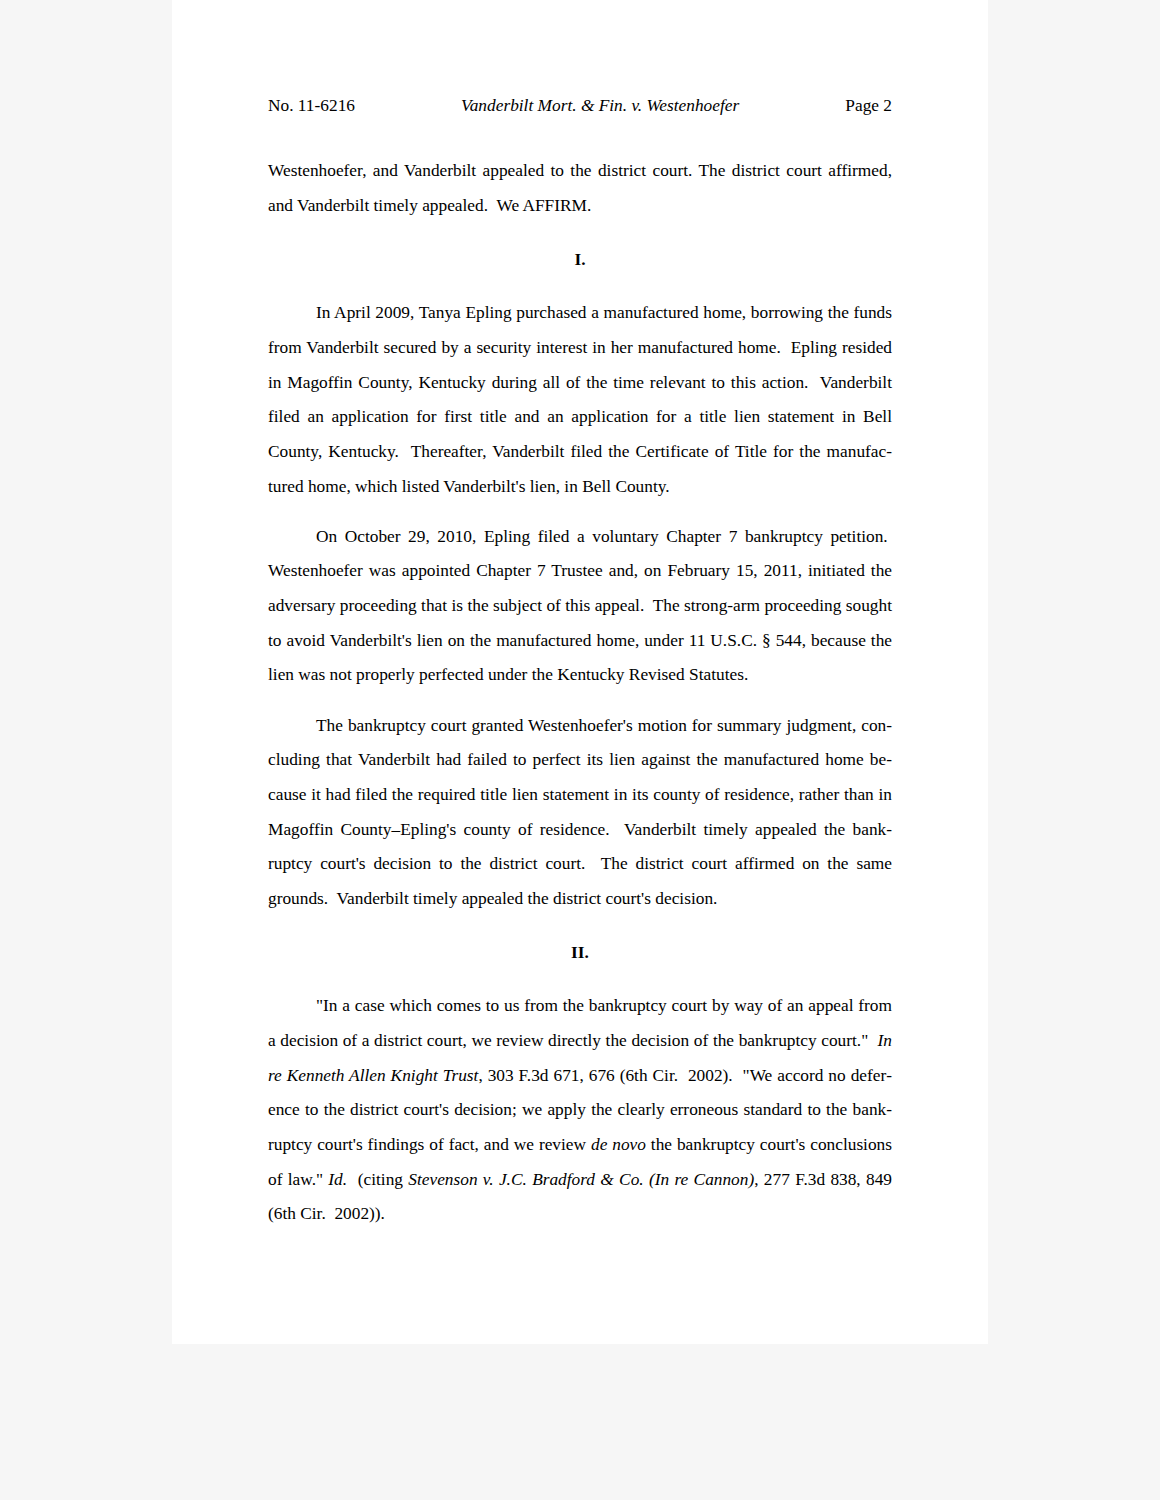No. 11-6216 Vanderbilt Mort. & Fin. v. Westenhoefer Page 2
Westenhoefer, and Vanderbilt appealed to the district court. The district court affirmed, and Vanderbilt timely appealed. We AFFIRM.
I.
In April 2009, Tanya Epling purchased a manufactured home, borrowing the funds from Vanderbilt secured by a security interest in her manufactured home. Epling resided in Magoffin County, Kentucky during all of the time relevant to this action. Vanderbilt filed an application for first title and an application for a title lien statement in Bell County, Kentucky. Thereafter, Vanderbilt filed the Certificate of Title for the manufactured home, which listed Vanderbilt's lien, in Bell County.
On October 29, 2010, Epling filed a voluntary Chapter 7 bankruptcy petition. Westenhoefer was appointed Chapter 7 Trustee and, on February 15, 2011, initiated the adversary proceeding that is the subject of this appeal. The strong-arm proceeding sought to avoid Vanderbilt's lien on the manufactured home, under 11 U.S.C. § 544, because the lien was not properly perfected under the Kentucky Revised Statutes.
The bankruptcy court granted Westenhoefer's motion for summary judgment, concluding that Vanderbilt had failed to perfect its lien against the manufactured home because it had filed the required title lien statement in its county of residence, rather than in Magoffin County–Epling's county of residence. Vanderbilt timely appealed the bankruptcy court's decision to the district court. The district court affirmed on the same grounds. Vanderbilt timely appealed the district court's decision.
II.
"In a case which comes to us from the bankruptcy court by way of an appeal from a decision of a district court, we review directly the decision of the bankruptcy court." In re Kenneth Allen Knight Trust, 303 F.3d 671, 676 (6th Cir. 2002). "We accord no deference to the district court's decision; we apply the clearly erroneous standard to the bankruptcy court's findings of fact, and we review de novo the bankruptcy court's conclusions of law." Id. (citing Stevenson v. J.C. Bradford & Co. (In re Cannon), 277 F.3d 838, 849 (6th Cir. 2002)).